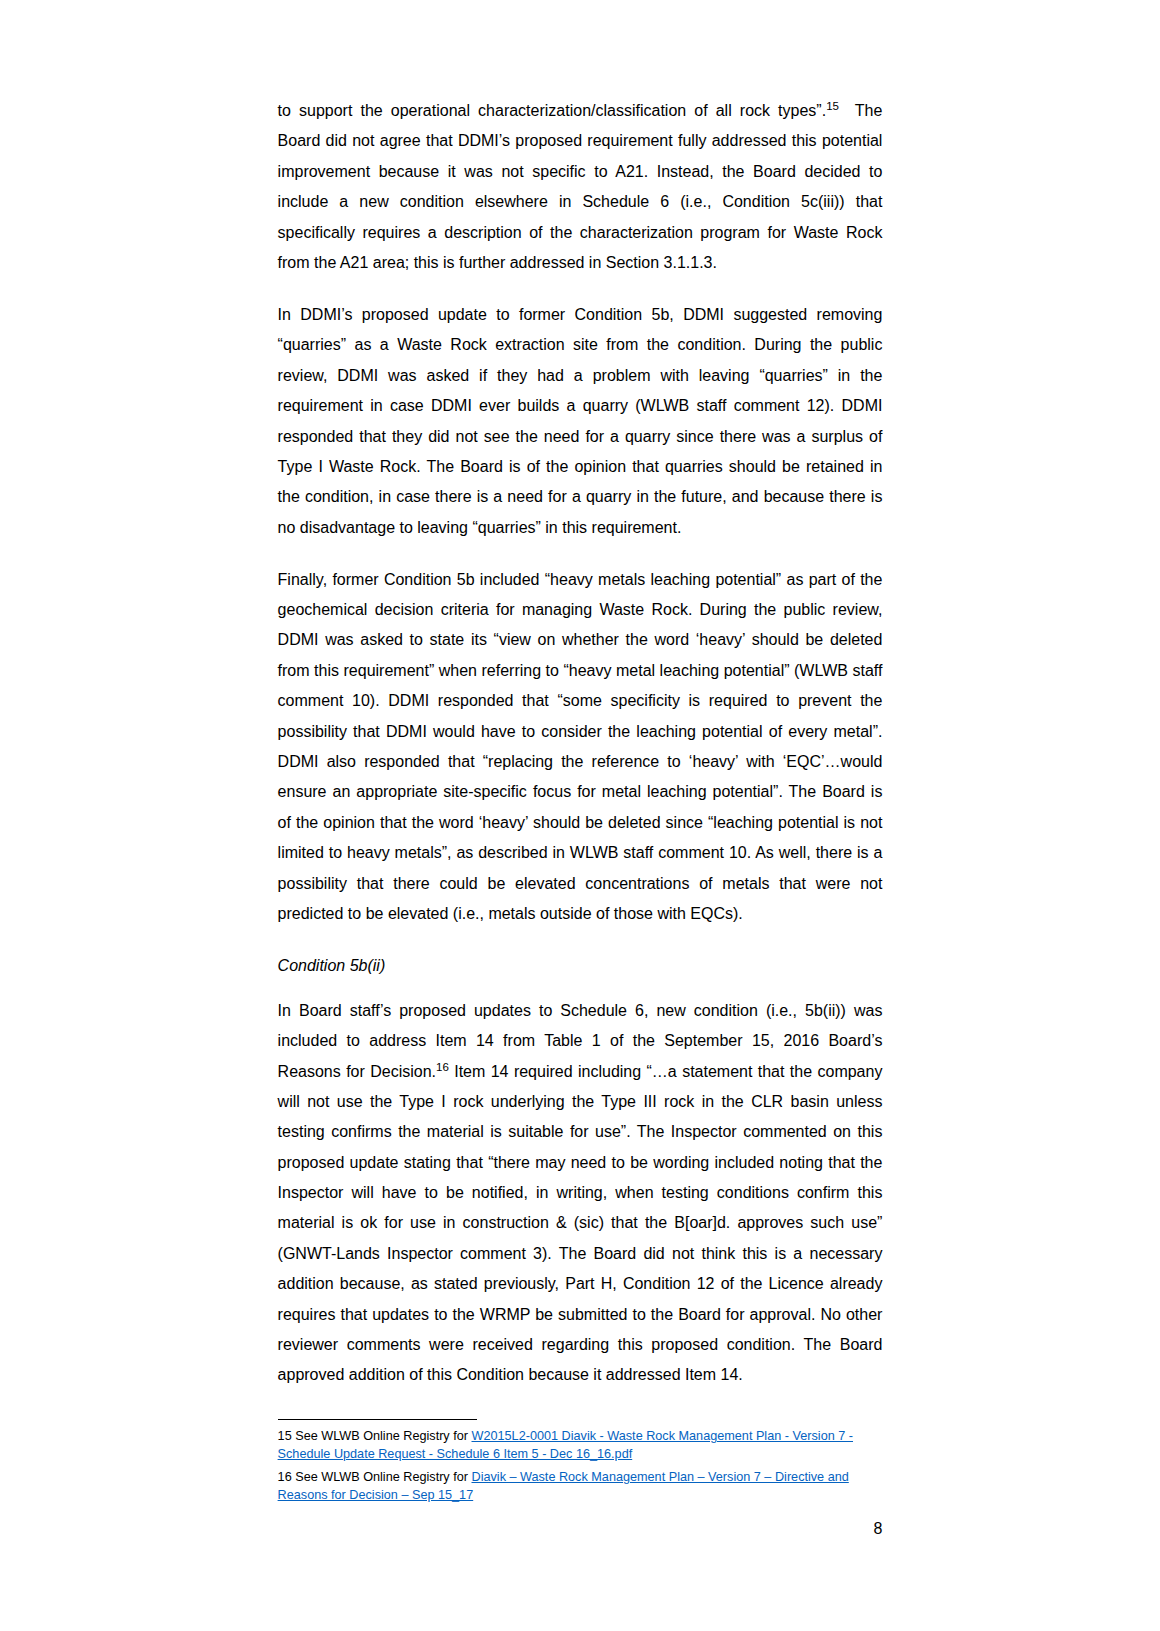to support the operational characterization/classification of all rock types”.15 The Board did not agree that DDMI’s proposed requirement fully addressed this potential improvement because it was not specific to A21. Instead, the Board decided to include a new condition elsewhere in Schedule 6 (i.e., Condition 5c(iii)) that specifically requires a description of the characterization program for Waste Rock from the A21 area; this is further addressed in Section 3.1.1.3.
In DDMI’s proposed update to former Condition 5b, DDMI suggested removing “quarries” as a Waste Rock extraction site from the condition. During the public review, DDMI was asked if they had a problem with leaving “quarries” in the requirement in case DDMI ever builds a quarry (WLWB staff comment 12). DDMI responded that they did not see the need for a quarry since there was a surplus of Type I Waste Rock. The Board is of the opinion that quarries should be retained in the condition, in case there is a need for a quarry in the future, and because there is no disadvantage to leaving “quarries” in this requirement.
Finally, former Condition 5b included “heavy metals leaching potential” as part of the geochemical decision criteria for managing Waste Rock. During the public review, DDMI was asked to state its “view on whether the word ‘heavy’ should be deleted from this requirement” when referring to “heavy metal leaching potential” (WLWB staff comment 10). DDMI responded that “some specificity is required to prevent the possibility that DDMI would have to consider the leaching potential of every metal”. DDMI also responded that “replacing the reference to ‘heavy’ with ‘EQC’…would ensure an appropriate site-specific focus for metal leaching potential”. The Board is of the opinion that the word ‘heavy’ should be deleted since “leaching potential is not limited to heavy metals”, as described in WLWB staff comment 10. As well, there is a possibility that there could be elevated concentrations of metals that were not predicted to be elevated (i.e., metals outside of those with EQCs).
Condition 5b(ii)
In Board staff’s proposed updates to Schedule 6, new condition (i.e., 5b(ii)) was included to address Item 14 from Table 1 of the September 15, 2016 Board’s Reasons for Decision.16 Item 14 required including “…a statement that the company will not use the Type I rock underlying the Type III rock in the CLR basin unless testing confirms the material is suitable for use”. The Inspector commented on this proposed update stating that “there may need to be wording included noting that the Inspector will have to be notified, in writing, when testing conditions confirm this material is ok for use in construction & (sic) that the B[oar]d. approves such use” (GNWT-Lands Inspector comment 3). The Board did not think this is a necessary addition because, as stated previously, Part H, Condition 12 of the Licence already requires that updates to the WRMP be submitted to the Board for approval. No other reviewer comments were received regarding this proposed condition. The Board approved addition of this Condition because it addressed Item 14.
15 See WLWB Online Registry for W2015L2-0001 Diavik - Waste Rock Management Plan - Version 7 - Schedule Update Request - Schedule 6 Item 5 - Dec 16_16.pdf
16 See WLWB Online Registry for Diavik – Waste Rock Management Plan – Version 7 – Directive and Reasons for Decision – Sep 15_17
8